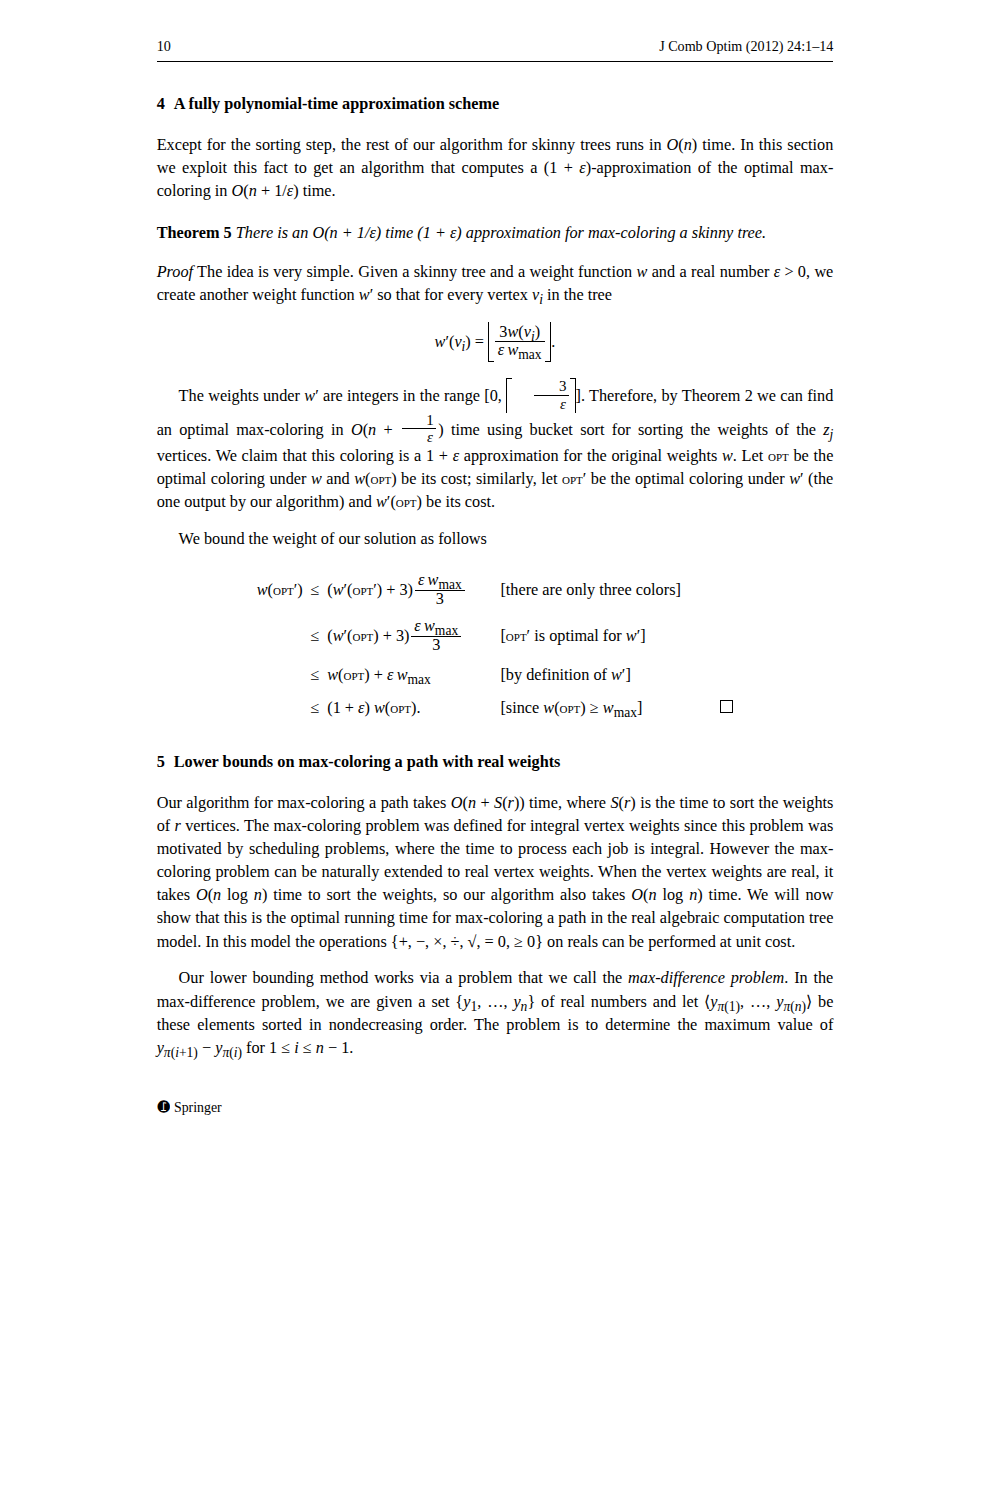10 J Comb Optim (2012) 24:1–14
4 A fully polynomial-time approximation scheme
Except for the sorting step, the rest of our algorithm for skinny trees runs in O(n) time. In this section we exploit this fact to get an algorithm that computes a (1 + ε)-approximation of the optimal max-coloring in O(n + 1/ε) time.
Theorem 5 There is an O(n + 1/ε) time (1 + ε) approximation for max-coloring a skinny tree.
Proof The idea is very simple. Given a skinny tree and a weight function w and a real number ε > 0, we create another weight function w′ so that for every vertex vi in the tree
w′(vi) = 3w(vi) ε wmax .
The weights under w′ are integers in the range [0, 3 ε]. Therefore, by Theorem 2 we can find an optimal max-coloring in O(n + 1 ε) time using bucket sort for sorting the weights of the zj vertices. We claim that this coloring is a 1 + ε approximation for the original weights w. Let opt be the optimal coloring under w and w(opt) be its cost; similarly, let opt′ be the optimal coloring under w′ (the one output by our algorithm) and w′(opt) be its cost.
We bound the weight of our solution as follows
| w ( opt ′) | ≤ | ( w ′( opt ′) + 3) ε w max 3 | [there are only three colors] |
| | ≤ | ( w ′( opt ) + 3) ε w max 3 | [ opt ′ is optimal for w ′] |
| | ≤ | w ( opt ) + ε w max | [by definition of w ′] |
| | ≤ | (1 + ε ) w ( opt ). | [since w ( opt ) ≥ w max ] | |
5 Lower bounds on max-coloring a path with real weights
Our algorithm for max-coloring a path takes O(n + S(r)) time, where S(r) is the time to sort the weights of r vertices. The max-coloring problem was defined for integral vertex weights since this problem was motivated by scheduling problems, where the time to process each job is integral. However the max-coloring problem can be naturally extended to real vertex weights. When the vertex weights are real, it takes O(n log n) time to sort the weights, so our algorithm also takes O(n log n) time. We will now show that this is the optimal running time for max-coloring a path in the real algebraic computation tree model. In this model the operations {+, −, ×, ÷, √, = 0, ≥ 0} on reals can be performed at unit cost.
Our lower bounding method works via a problem that we call the max-difference problem. In the max-difference problem, we are given a set {y1, …, yn} of real numbers and let ⟨yπ(1), …, yπ(n)⟩ be these elements sorted in nondecreasing order. The problem is to determine the maximum value of yπ(i+1) − yπ(i) for 1 ≤ i ≤ n − 1.
➊ Springer